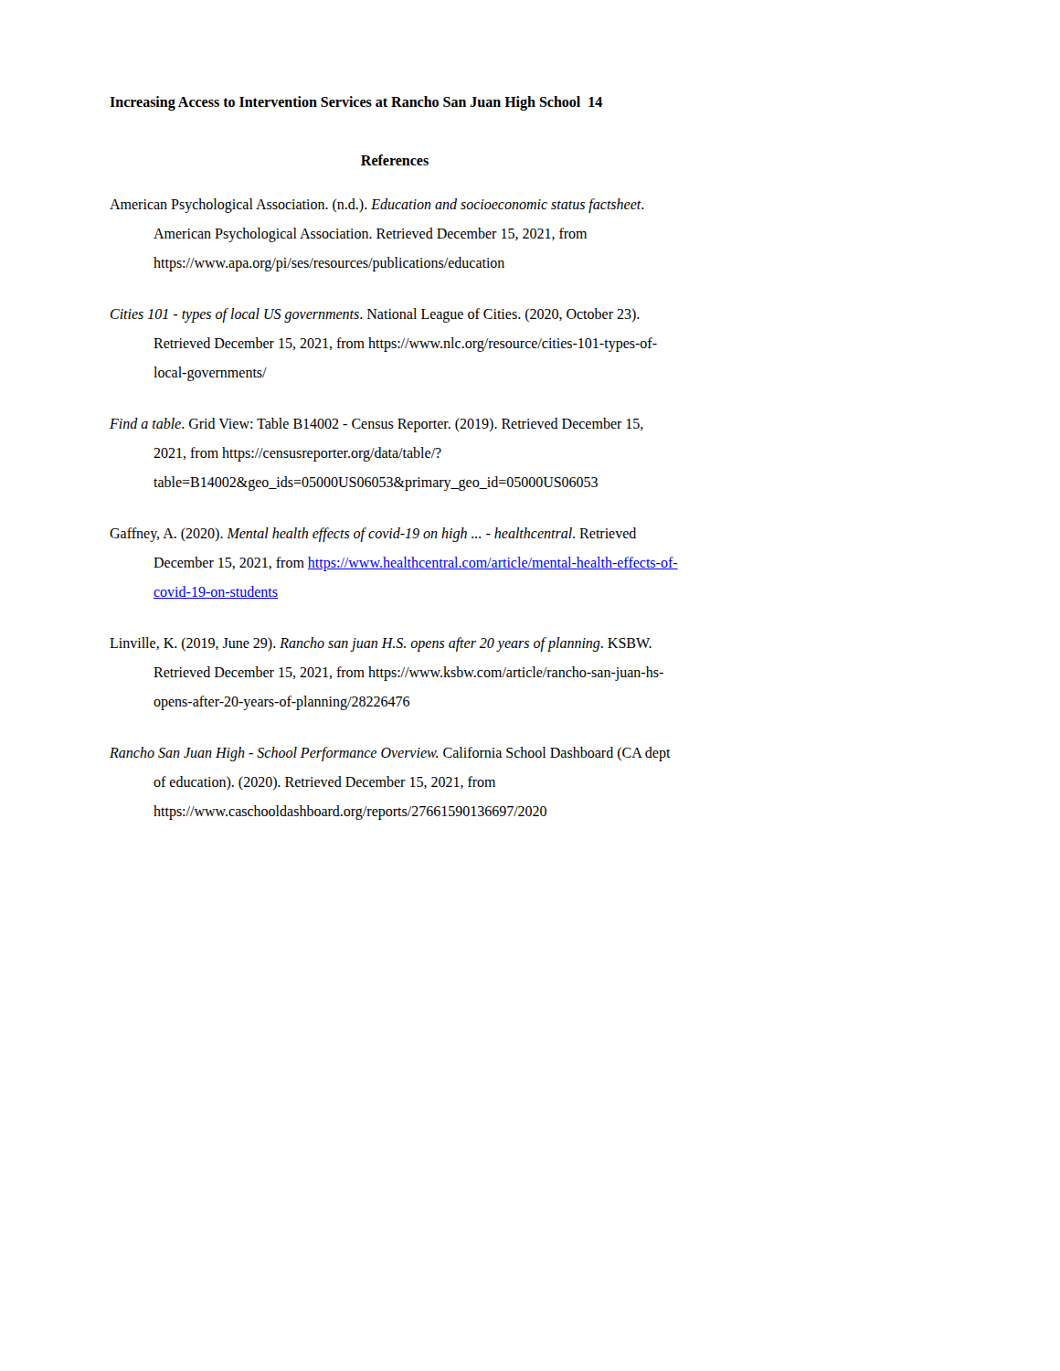Increasing Access to Intervention Services at Rancho San Juan High School 14
References
American Psychological Association. (n.d.). Education and socioeconomic status factsheet. American Psychological Association. Retrieved December 15, 2021, from https://www.apa.org/pi/ses/resources/publications/education
Cities 101 - types of local US governments. National League of Cities. (2020, October 23). Retrieved December 15, 2021, from https://www.nlc.org/resource/cities-101-types-of-local-governments/
Find a table. Grid View: Table B14002 - Census Reporter. (2019). Retrieved December 15, 2021, from https://censusreporter.org/data/table/?table=B14002&geo_ids=05000US06053&primary_geo_id=05000US06053
Gaffney, A. (2020). Mental health effects of covid-19 on high ... - healthcentral. Retrieved December 15, 2021, from https://www.healthcentral.com/article/mental-health-effects-of-covid-19-on-students
Linville, K. (2019, June 29). Rancho san juan H.S. opens after 20 years of planning. KSBW. Retrieved December 15, 2021, from https://www.ksbw.com/article/rancho-san-juan-hs-opens-after-20-years-of-planning/28226476
Rancho San Juan High - School Performance Overview. California School Dashboard (CA dept of education). (2020). Retrieved December 15, 2021, from https://www.caschooldashboard.org/reports/27661590136697/2020